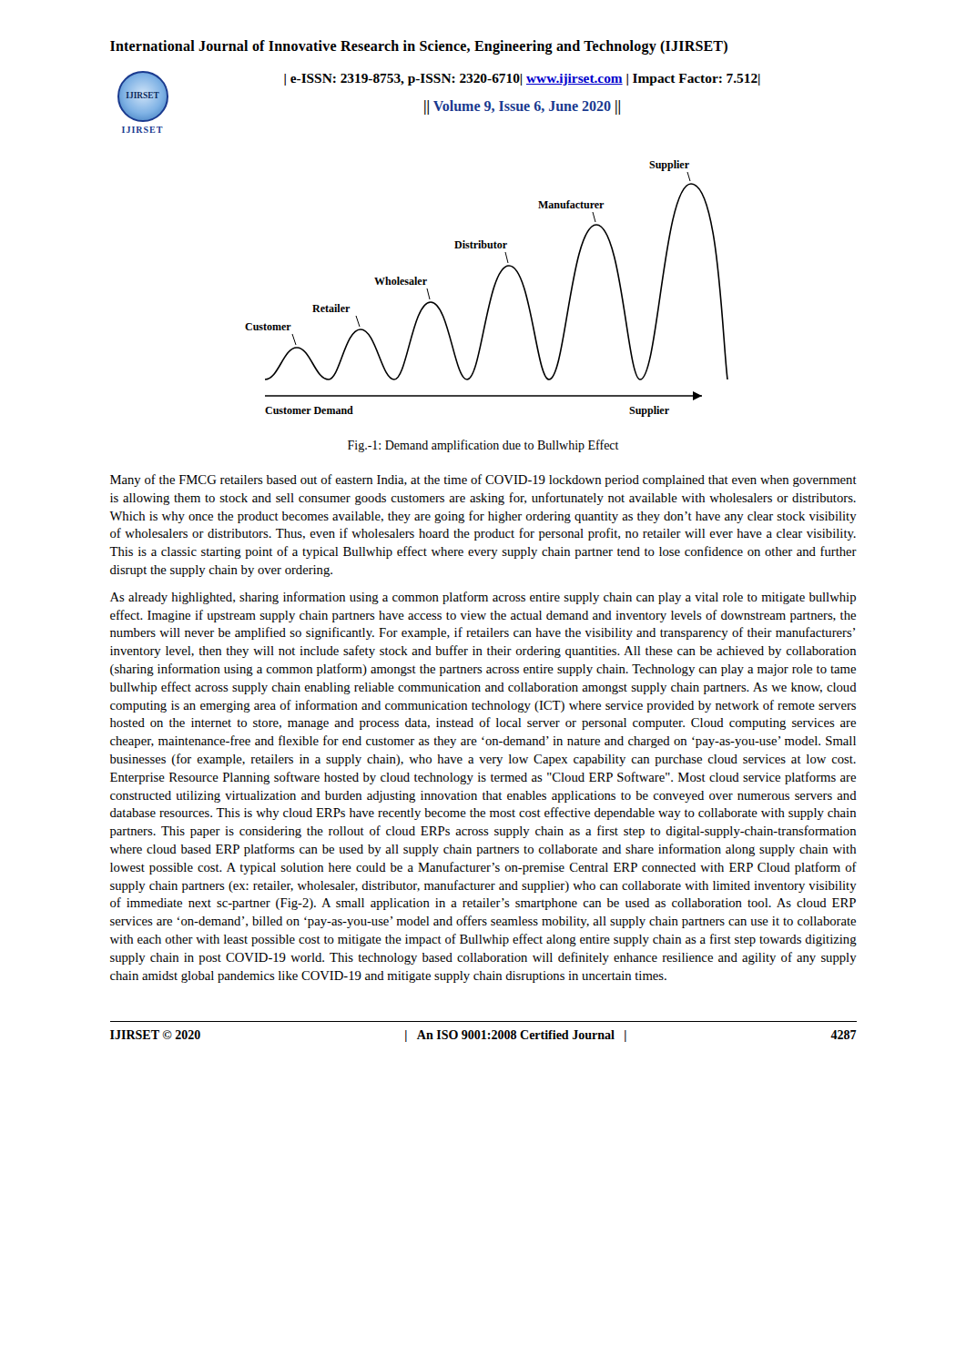International Journal of Innovative Research in Science, Engineering and Technology (IJIRSET)
IJIRSET
IJIRSET
| e-ISSN: 2319-8753, p-ISSN: 2320-6710| www.ijirset.com | Impact Factor: 7.512|
|| Volume 9, Issue 6, June 2020 ||
Customer Retailer Wholesaler Distributor Manufacturer Supplier Customer Demand Supplier
Fig.-1: Demand amplification due to Bullwhip Effect
Many of the FMCG retailers based out of eastern India, at the time of COVID-19 lockdown period complained that even when government is allowing them to stock and sell consumer goods customers are asking for, unfortunately not available with wholesalers or distributors. Which is why once the product becomes available, they are going for higher ordering quantity as they don’t have any clear stock visibility of wholesalers or distributors. Thus, even if wholesalers hoard the product for personal profit, no retailer will ever have a clear visibility. This is a classic starting point of a typical Bullwhip effect where every supply chain partner tend to lose confidence on other and further disrupt the supply chain by over ordering.
As already highlighted, sharing information using a common platform across entire supply chain can play a vital role to mitigate bullwhip effect. Imagine if upstream supply chain partners have access to view the actual demand and inventory levels of downstream partners, the numbers will never be amplified so significantly. For example, if retailers can have the visibility and transparency of their manufacturers’ inventory level, then they will not include safety stock and buffer in their ordering quantities. All these can be achieved by collaboration (sharing information using a common platform) amongst the partners across entire supply chain. Technology can play a major role to tame bullwhip effect across supply chain enabling reliable communication and collaboration amongst supply chain partners. As we know, cloud computing is an emerging area of information and communication technology (ICT) where service provided by network of remote servers hosted on the internet to store, manage and process data, instead of local server or personal computer. Cloud computing services are cheaper, maintenance-free and flexible for end customer as they are ‘on-demand’ in nature and charged on ‘pay-as-you-use’ model. Small businesses (for example, retailers in a supply chain), who have a very low Capex capability can purchase cloud services at low cost. Enterprise Resource Planning software hosted by cloud technology is termed as "Cloud ERP Software". Most cloud service platforms are constructed utilizing virtualization and burden adjusting innovation that enables applications to be conveyed over numerous servers and database resources. This is why cloud ERPs have recently become the most cost effective dependable way to collaborate with supply chain partners. This paper is considering the rollout of cloud ERPs across supply chain as a first step to digital-supply-chain-transformation where cloud based ERP platforms can be used by all supply chain partners to collaborate and share information along supply chain with lowest possible cost. A typical solution here could be a Manufacturer’s on-premise Central ERP connected with ERP Cloud platform of supply chain partners (ex: retailer, wholesaler, distributor, manufacturer and supplier) who can collaborate with limited inventory visibility of immediate next sc-partner (Fig-2). A small application in a retailer’s smartphone can be used as collaboration tool. As cloud ERP services are ‘on-demand’, billed on ‘pay-as-you-use’ model and offers seamless mobility, all supply chain partners can use it to collaborate with each other with least possible cost to mitigate the impact of Bullwhip effect along entire supply chain as a first step towards digitizing supply chain in post COVID-19 world. This technology based collaboration will definitely enhance resilience and agility of any supply chain amidst global pandemics like COVID-19 and mitigate supply chain disruptions in uncertain times.
IJIRSET © 2020
| An ISO 9001:2008 Certified Journal |
4287